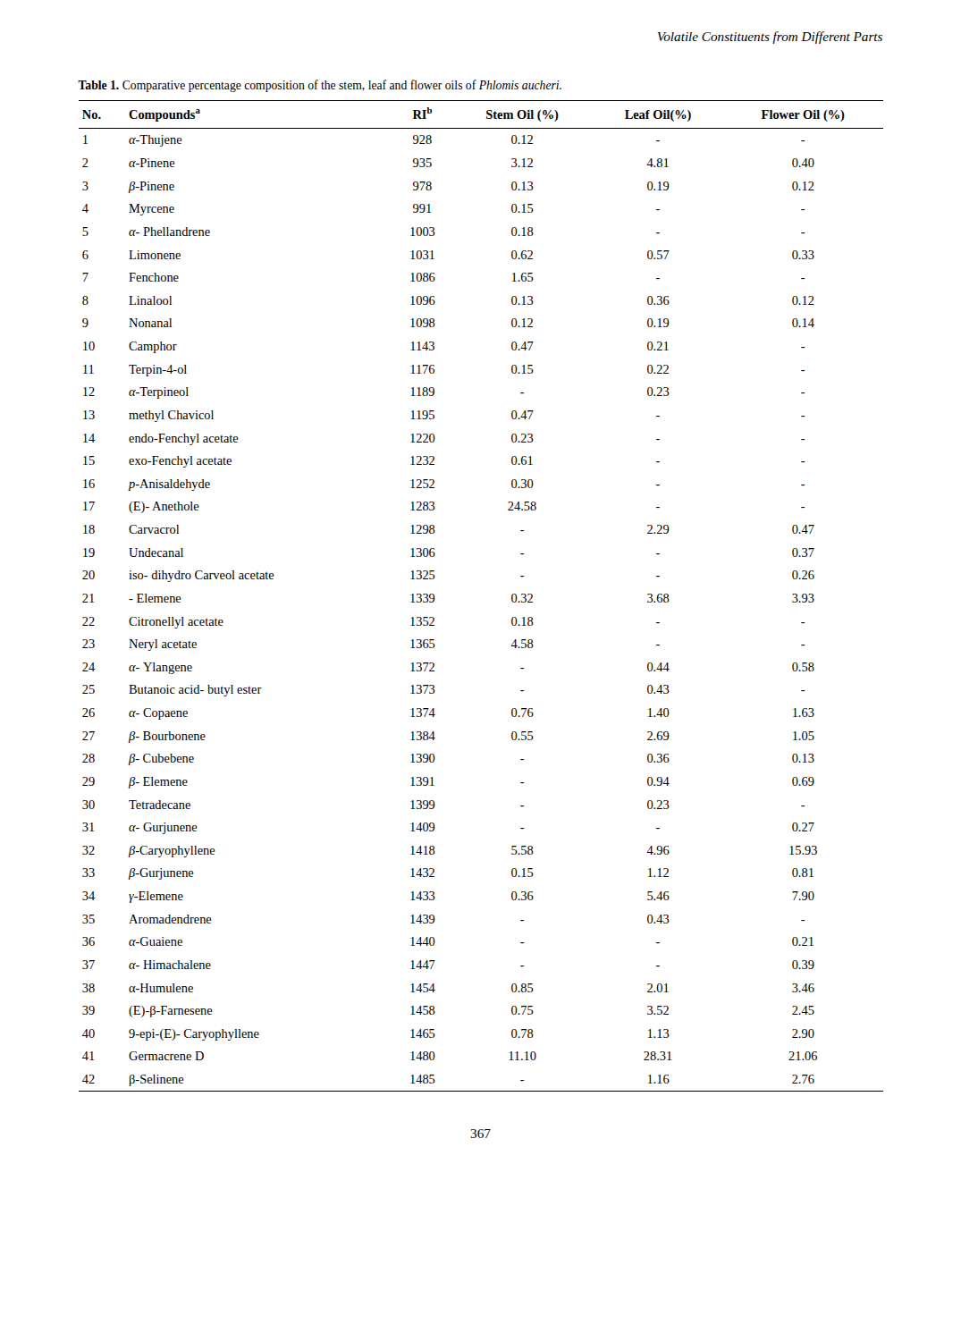Volatile Constituents from Different Parts
Table 1. Comparative percentage composition of the stem, leaf and flower oils of Phlomis aucheri.
| No. | Compounds a | RI b | Stem Oil (%) | Leaf Oil(%) | Flower Oil (%) |
| --- | --- | --- | --- | --- | --- |
| 1 | α -Thujene | 928 | 0.12 | - | - |
| 2 | α -Pinene | 935 | 3.12 | 4.81 | 0.40 |
| 3 | β -Pinene | 978 | 0.13 | 0.19 | 0.12 |
| 4 | Myrcene | 991 | 0.15 | - | - |
| 5 | α - Phellandrene | 1003 | 0.18 | - | - |
| 6 | Limonene | 1031 | 0.62 | 0.57 | 0.33 |
| 7 | Fenchone | 1086 | 1.65 | - | - |
| 8 | Linalool | 1096 | 0.13 | 0.36 | 0.12 |
| 9 | Nonanal | 1098 | 0.12 | 0.19 | 0.14 |
| 10 | Camphor | 1143 | 0.47 | 0.21 | - |
| 11 | Terpin-4-ol | 1176 | 0.15 | 0.22 | - |
| 12 | α -Terpineol | 1189 | - | 0.23 | - |
| 13 | methyl Chavicol | 1195 | 0.47 | - | - |
| 14 | endo-Fenchyl acetate | 1220 | 0.23 | - | - |
| 15 | exo-Fenchyl acetate | 1232 | 0.61 | - | - |
| 16 | p -Anisaldehyde | 1252 | 0.30 | - | - |
| 17 | (E)- Anethole | 1283 | 24.58 | - | - |
| 18 | Carvacrol | 1298 | - | 2.29 | 0.47 |
| 19 | Undecanal | 1306 | - | - | 0.37 |
| 20 | iso- dihydro Carveol acetate | 1325 | - | - | 0.26 |
| 21 | - Elemene | 1339 | 0.32 | 3.68 | 3.93 |
| 22 | Citronellyl acetate | 1352 | 0.18 | - | - |
| 23 | Neryl acetate | 1365 | 4.58 | - | - |
| 24 | α - Ylangene | 1372 | - | 0.44 | 0.58 |
| 25 | Butanoic acid- butyl ester | 1373 | - | 0.43 | - |
| 26 | α - Copaene | 1374 | 0.76 | 1.40 | 1.63 |
| 27 | β - Bourbonene | 1384 | 0.55 | 2.69 | 1.05 |
| 28 | β - Cubebene | 1390 | - | 0.36 | 0.13 |
| 29 | β - Elemene | 1391 | - | 0.94 | 0.69 |
| 30 | Tetradecane | 1399 | - | 0.23 | - |
| 31 | α - Gurjunene | 1409 | - | - | 0.27 |
| 32 | β -Caryophyllene | 1418 | 5.58 | 4.96 | 15.93 |
| 33 | β -Gurjunene | 1432 | 0.15 | 1.12 | 0.81 |
| 34 | γ -Elemene | 1433 | 0.36 | 5.46 | 7.90 |
| 35 | Aromadendrene | 1439 | - | 0.43 | - |
| 36 | α -Guaiene | 1440 | - | - | 0.21 |
| 37 | α - Himachalene | 1447 | - | - | 0.39 |
| 38 | α-Humulene | 1454 | 0.85 | 2.01 | 3.46 |
| 39 | (E)-β-Farnesene | 1458 | 0.75 | 3.52 | 2.45 |
| 40 | 9-epi-(E)- Caryophyllene | 1465 | 0.78 | 1.13 | 2.90 |
| 41 | Germacrene D | 1480 | 11.10 | 28.31 | 21.06 |
| 42 | β-Selinene | 1485 | - | 1.16 | 2.76 |
367